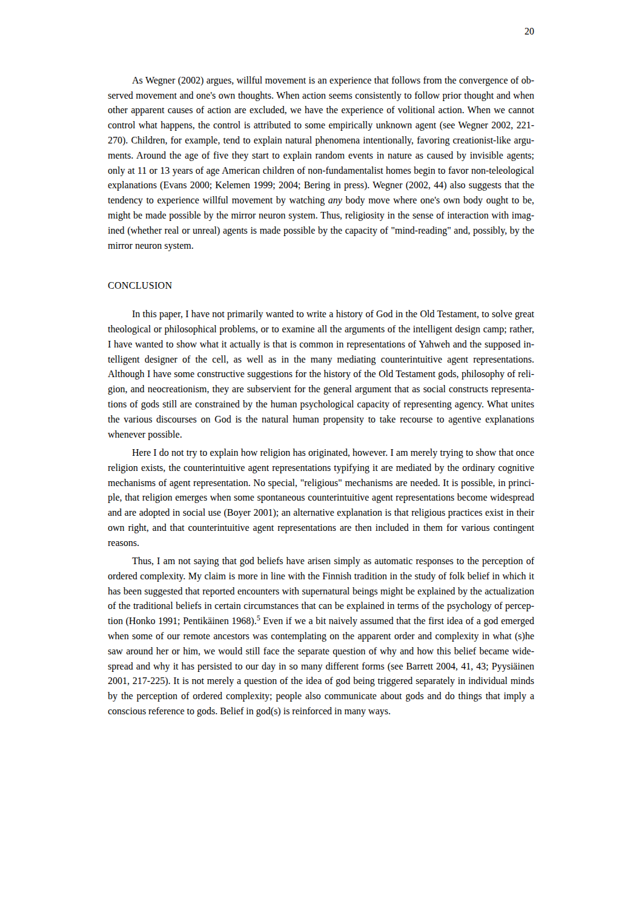20
As Wegner (2002) argues, willful movement is an experience that follows from the convergence of observed movement and one's own thoughts. When action seems consistently to follow prior thought and when other apparent causes of action are excluded, we have the experience of volitional action. When we cannot control what happens, the control is attributed to some empirically unknown agent (see Wegner 2002, 221-270). Children, for example, tend to explain natural phenomena intentionally, favoring creationist-like arguments. Around the age of five they start to explain random events in nature as caused by invisible agents; only at 11 or 13 years of age American children of non-fundamentalist homes begin to favor non-teleological explanations (Evans 2000; Kelemen 1999; 2004; Bering in press). Wegner (2002, 44) also suggests that the tendency to experience willful movement by watching any body move where one's own body ought to be, might be made possible by the mirror neuron system. Thus, religiosity in the sense of interaction with imagined (whether real or unreal) agents is made possible by the capacity of "mind-reading" and, possibly, by the mirror neuron system.
Conclusion
In this paper, I have not primarily wanted to write a history of God in the Old Testament, to solve great theological or philosophical problems, or to examine all the arguments of the intelligent design camp; rather, I have wanted to show what it actually is that is common in representations of Yahweh and the supposed intelligent designer of the cell, as well as in the many mediating counterintuitive agent representations. Although I have some constructive suggestions for the history of the Old Testament gods, philosophy of religion, and neocreationism, they are subservient for the general argument that as social constructs representations of gods still are constrained by the human psychological capacity of representing agency. What unites the various discourses on God is the natural human propensity to take recourse to agentive explanations whenever possible.
Here I do not try to explain how religion has originated, however. I am merely trying to show that once religion exists, the counterintuitive agent representations typifying it are mediated by the ordinary cognitive mechanisms of agent representation. No special, "religious" mechanisms are needed. It is possible, in principle, that religion emerges when some spontaneous counterintuitive agent representations become widespread and are adopted in social use (Boyer 2001); an alternative explanation is that religious practices exist in their own right, and that counterintuitive agent representations are then included in them for various contingent reasons.
Thus, I am not saying that god beliefs have arisen simply as automatic responses to the perception of ordered complexity. My claim is more in line with the Finnish tradition in the study of folk belief in which it has been suggested that reported encounters with supernatural beings might be explained by the actualization of the traditional beliefs in certain circumstances that can be explained in terms of the psychology of perception (Honko 1991; Pentikäinen 1968).5 Even if we a bit naively assumed that the first idea of a god emerged when some of our remote ancestors was contemplating on the apparent order and complexity in what (s)he saw around her or him, we would still face the separate question of why and how this belief became widespread and why it has persisted to our day in so many different forms (see Barrett 2004, 41, 43; Pyysiäinen 2001, 217-225). It is not merely a question of the idea of god being triggered separately in individual minds by the perception of ordered complexity; people also communicate about gods and do things that imply a conscious reference to gods. Belief in god(s) is reinforced in many ways.